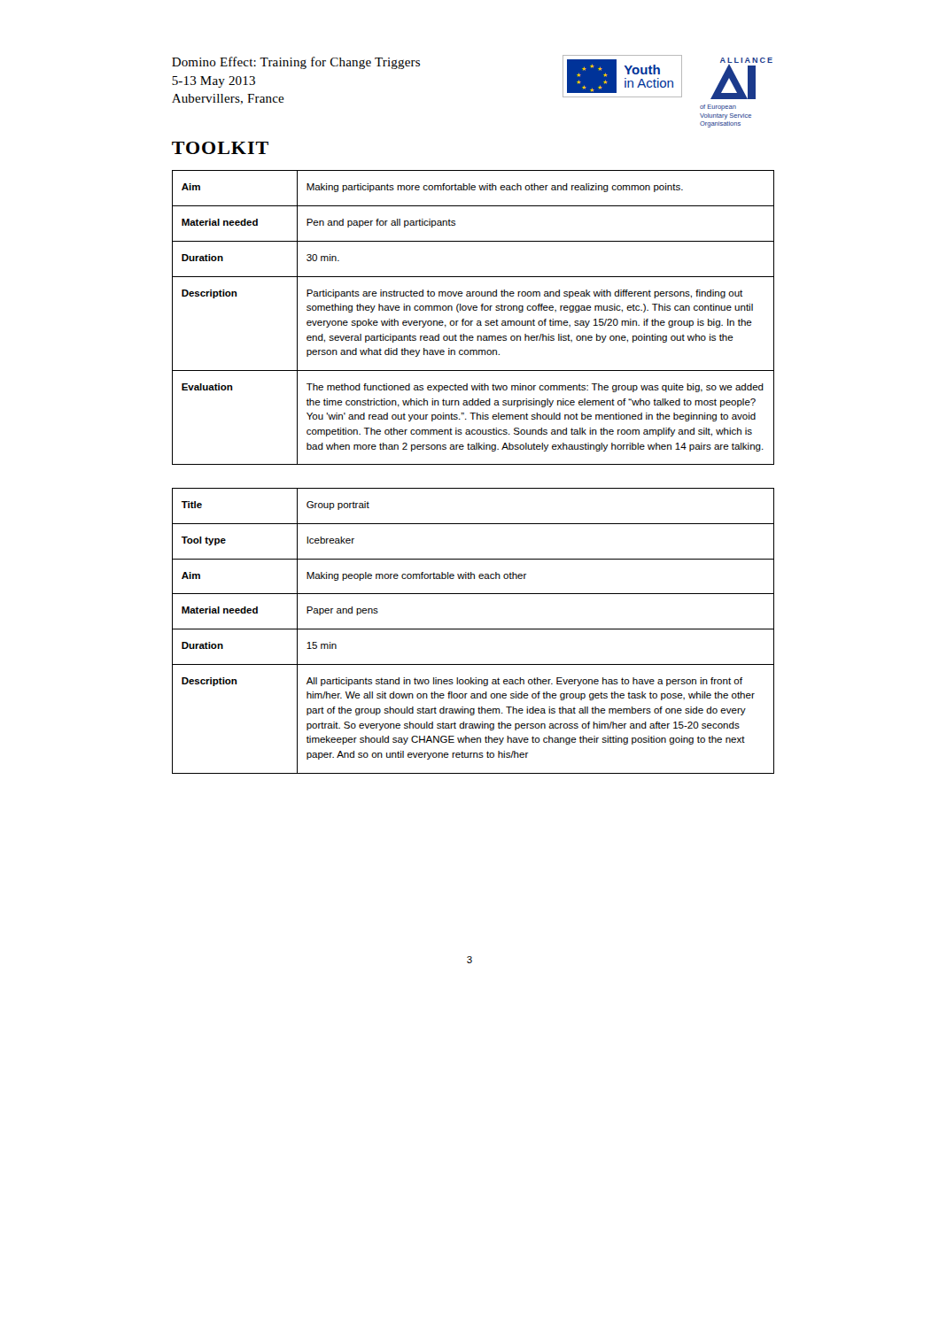Domino Effect: Training for Change Triggers
5-13 May 2013
Aubervillers, France
★ ★ ★ ★ ★ ★ ★ ★ ★ ★
Youth
in Action
ALLIANCE
of European
Voluntary Service
Organisations
TOOLKIT
| Aim | Making participants more comfortable with each other and realizing common points. |
| Material needed | Pen and paper for all participants |
| Duration | 30 min. |
| Description | Participants are instructed to move around the room and speak with different persons, finding out something they have in common (love for strong coffee, reggae music, etc.). This can continue until everyone spoke with everyone, or for a set amount of time, say 15/20 min. if the group is big. In the end, several participants read out the names on her/his list, one by one, pointing out who is the person and what did they have in common. |
| Evaluation | The method functioned as expected with two minor comments: The group was quite big, so we added the time constriction, which in turn added a surprisingly nice element of “who talked to most people? You 'win' and read out your points.”. This element should not be mentioned in the beginning to avoid competition. The other comment is acoustics. Sounds and talk in the room amplify and silt, which is bad when more than 2 persons are talking. Absolutely exhaustingly horrible when 14 pairs are talking. |
| Title | Group portrait |
| Tool type | Icebreaker |
| Aim | Making people more comfortable with each other |
| Material needed | Paper and pens |
| Duration | 15 min |
| Description | All participants stand in two lines looking at each other. Everyone has to have a person in front of him/her. We all sit down on the floor and one side of the group gets the task to pose, while the other part of the group should start drawing them. The idea is that all the members of one side do every portrait. So everyone should start drawing the person across of him/her and after 15-20 seconds timekeeper should say CHANGE when they have to change their sitting position going to the next paper. And so on until everyone returns to his/her |
3